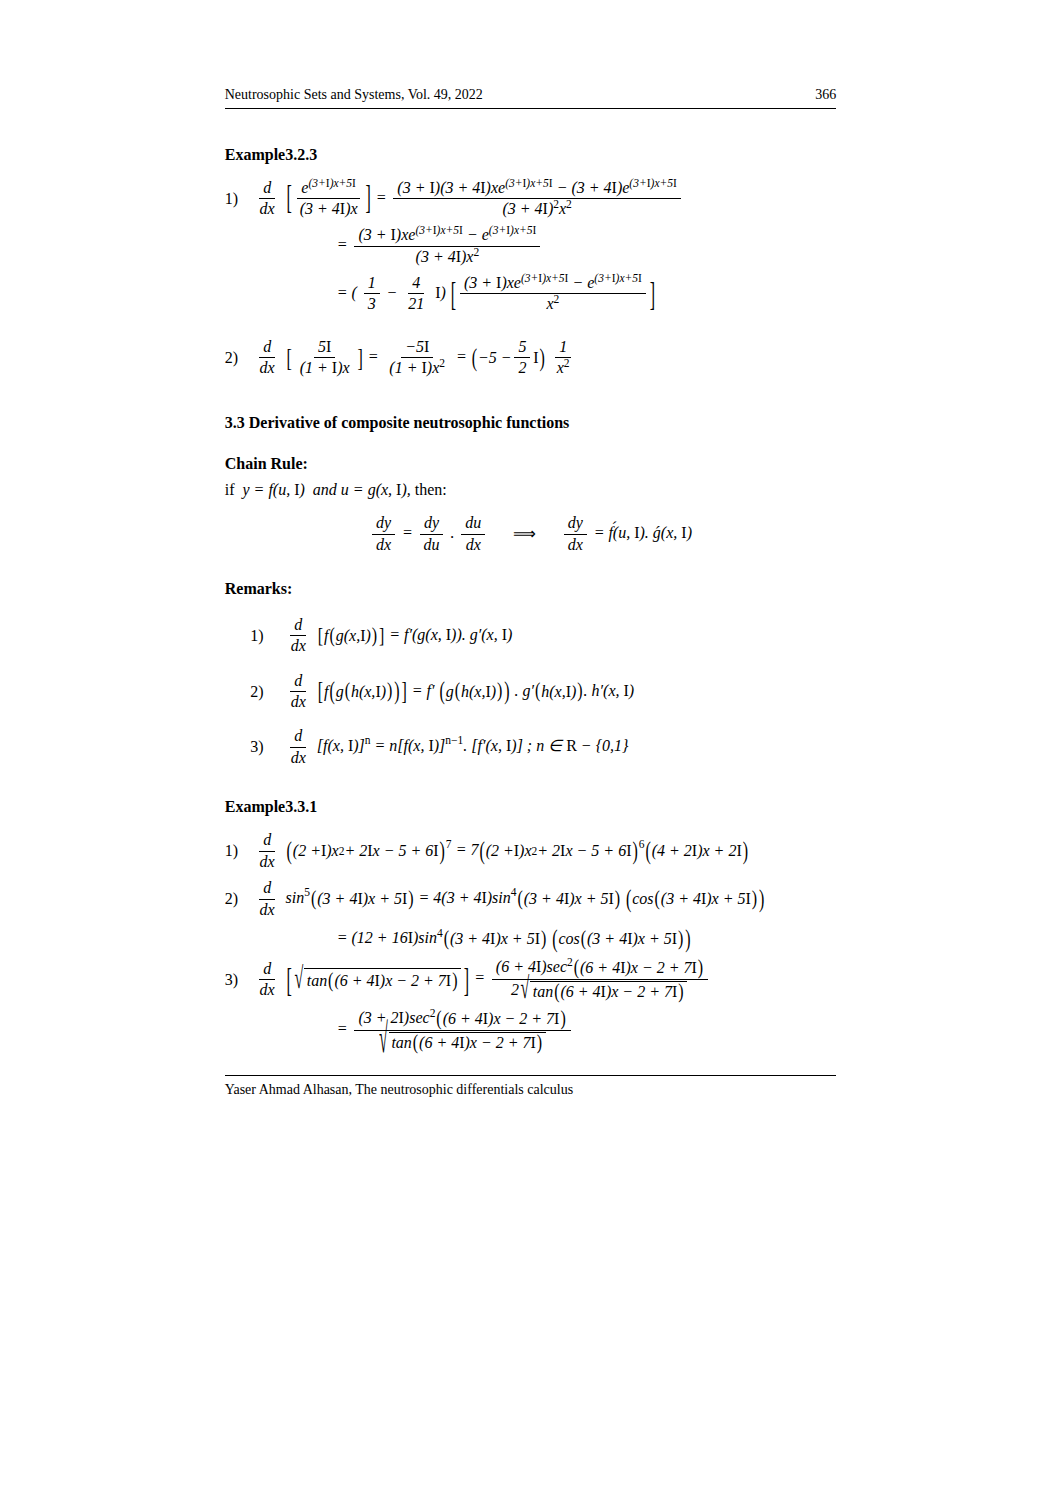Neutrosophic Sets and Systems, Vol. 49, 2022 366
Example3.2.3
1) ddx [ e(3+I)x+5I (3 + 4I)x ] = (3 + I)(3 + 4I)xe(3+I)x+5I − (3 + 4I)e(3+I)x+5I (3 + 4I)2x2
= (3 + I)xe(3+I)x+5I − e(3+I)x+5I (3 + 4I)x2
= ( 13 − 421 I) [ (3 + I)xe(3+I)x+5I − e(3+I)x+5I x2 ]
2) ddx [ 5I (1 + I)x ] = −5I (1 + I)x2 = ( −5 − 52 I ) 1 x2
3.3 Derivative of composite neutrosophic functions
Chain Rule:
if y = f(u, I) and u = g(x, I), then:
dy dx = dy du . du dx ⟹ dy dx = f́(u, I). ǵ(x, I)
Remarks:
ddx [f(g(x, I))] = f′(g(x, I)). g′(x, I)
ddx [f (g(h(x, I))) ] = f′ (g(h(x, I))) . g′(h(x, I)). h′(x, I)
ddx [f(x, I)]n = n[f(x, I)]n−1. [f′(x, I)] ; n ∈ R − {0,1}
Example3.3.1
1) ddx ((2 + I)x2 + 2Ix − 5 + 6I)7 = 7((2 + I)x2 + 2Ix − 5 + 6I)6((4 + 2I)x + 2I)
2) ddx sin5((3 + 4I)x + 5I) = 4(3 + 4I)sin4((3 + 4I)x + 5I) (cos((3 + 4I)x + 5I))
= (12 + 16I)sin4((3 + 4I)x + 5I) (cos((3 + 4I)x + 5I))
3) ddx [ √tan((6 + 4I)x − 2 + 7I) ] = (6 + 4I)sec2((6 + 4I)x − 2 + 7I) 2√tan((6 + 4I)x − 2 + 7I)
= (3 + 2I)sec2((6 + 4I)x − 2 + 7I) √tan((6 + 4I)x − 2 + 7I)
Yaser Ahmad Alhasan, The neutrosophic differentials calculus